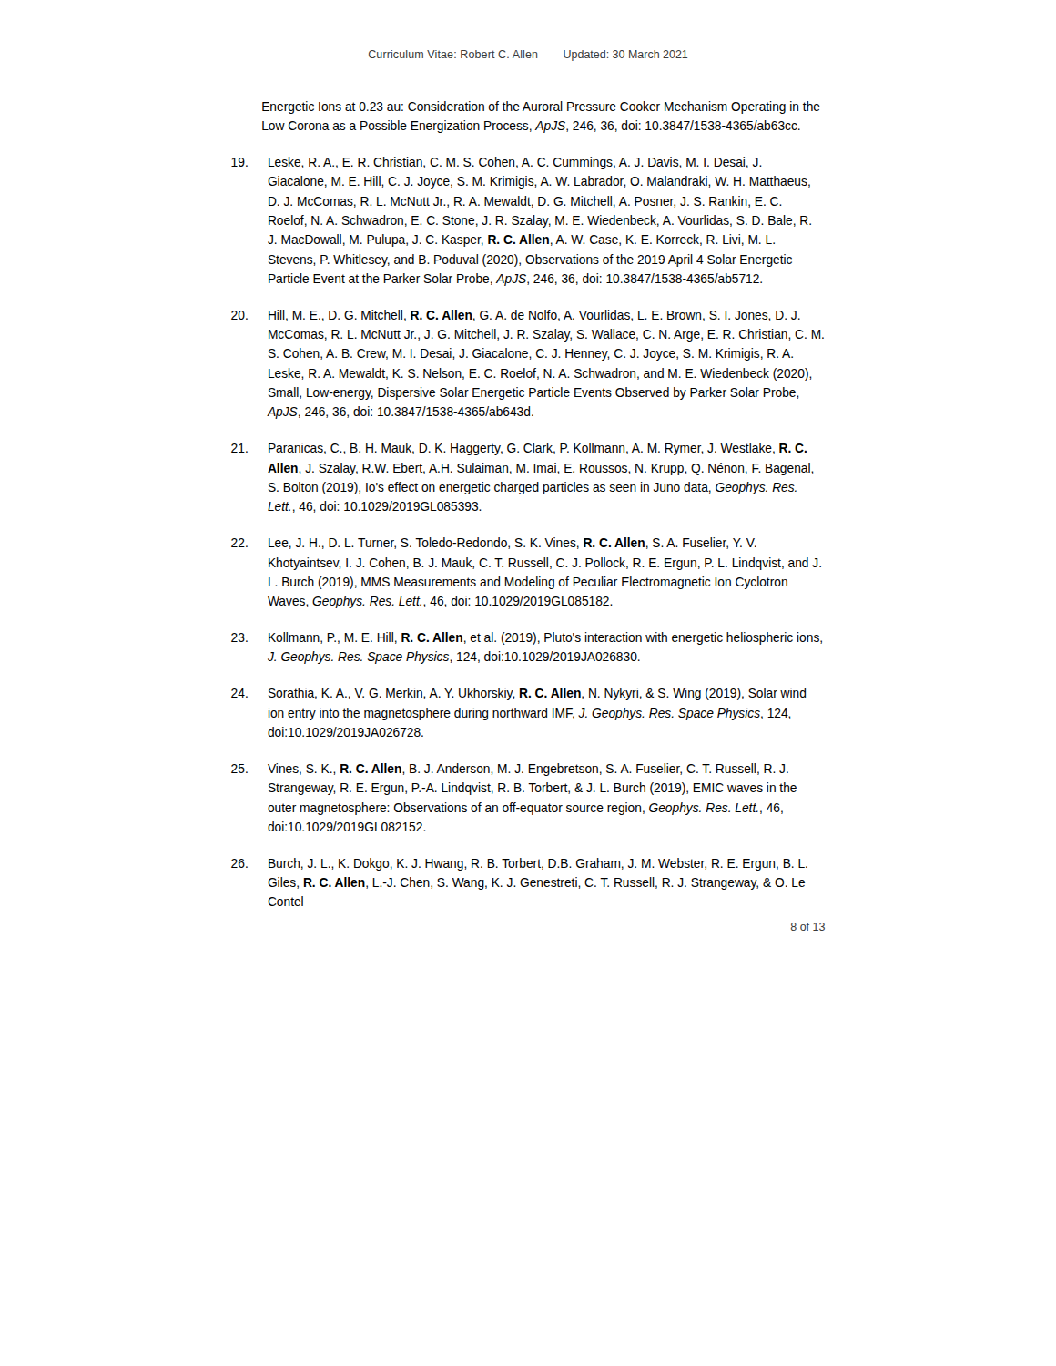Curriculum Vitae: Robert C. Allen Updated: 30 March 2021
Energetic Ions at 0.23 au: Consideration of the Auroral Pressure Cooker Mechanism Operating in the Low Corona as a Possible Energization Process, ApJS, 246, 36, doi: 10.3847/1538-4365/ab63cc.
Leske, R. A., E. R. Christian, C. M. S. Cohen, A. C. Cummings, A. J. Davis, M. I. Desai, J. Giacalone, M. E. Hill, C. J. Joyce, S. M. Krimigis, A. W. Labrador, O. Malandraki, W. H. Matthaeus, D. J. McComas, R. L. McNutt Jr., R. A. Mewaldt, D. G. Mitchell, A. Posner, J. S. Rankin, E. C. Roelof, N. A. Schwadron, E. C. Stone, J. R. Szalay, M. E. Wiedenbeck, A. Vourlidas, S. D. Bale, R. J. MacDowall, M. Pulupa, J. C. Kasper, R. C. Allen, A. W. Case, K. E. Korreck, R. Livi, M. L. Stevens, P. Whitlesey, and B. Poduval (2020), Observations of the 2019 April 4 Solar Energetic Particle Event at the Parker Solar Probe, ApJS, 246, 36, doi: 10.3847/1538-4365/ab5712.
Hill, M. E., D. G. Mitchell, R. C. Allen, G. A. de Nolfo, A. Vourlidas, L. E. Brown, S. I. Jones, D. J. McComas, R. L. McNutt Jr., J. G. Mitchell, J. R. Szalay, S. Wallace, C. N. Arge, E. R. Christian, C. M. S. Cohen, A. B. Crew, M. I. Desai, J. Giacalone, C. J. Henney, C. J. Joyce, S. M. Krimigis, R. A. Leske, R. A. Mewaldt, K. S. Nelson, E. C. Roelof, N. A. Schwadron, and M. E. Wiedenbeck (2020), Small, Low-energy, Dispersive Solar Energetic Particle Events Observed by Parker Solar Probe, ApJS, 246, 36, doi: 10.3847/1538-4365/ab643d.
Paranicas, C., B. H. Mauk, D. K. Haggerty, G. Clark, P. Kollmann, A. M. Rymer, J. Westlake, R. C. Allen, J. Szalay, R.W. Ebert, A.H. Sulaiman, M. Imai, E. Roussos, N. Krupp, Q. Nénon, F. Bagenal, S. Bolton (2019), Io's effect on energetic charged particles as seen in Juno data, Geophys. Res. Lett., 46, doi: 10.1029/2019GL085393.
Lee, J. H., D. L. Turner, S. Toledo-Redondo, S. K. Vines, R. C. Allen, S. A. Fuselier, Y. V. Khotyaintsev, I. J. Cohen, B. J. Mauk, C. T. Russell, C. J. Pollock, R. E. Ergun, P. L. Lindqvist, and J. L. Burch (2019), MMS Measurements and Modeling of Peculiar Electromagnetic Ion Cyclotron Waves, Geophys. Res. Lett., 46, doi: 10.1029/2019GL085182.
Kollmann, P., M. E. Hill, R. C. Allen, et al. (2019), Pluto's interaction with energetic heliospheric ions, J. Geophys. Res. Space Physics, 124, doi:10.1029/2019JA026830.
Sorathia, K. A., V. G. Merkin, A. Y. Ukhorskiy, R. C. Allen, N. Nykyri, & S. Wing (2019), Solar wind ion entry into the magnetosphere during northward IMF, J. Geophys. Res. Space Physics, 124, doi:10.1029/2019JA026728.
Vines, S. K., R. C. Allen, B. J. Anderson, M. J. Engebretson, S. A. Fuselier, C. T. Russell, R. J. Strangeway, R. E. Ergun, P.-A. Lindqvist, R. B. Torbert, & J. L. Burch (2019), EMIC waves in the outer magnetosphere: Observations of an off-equator source region, Geophys. Res. Lett., 46, doi:10.1029/2019GL082152.
Burch, J. L., K. Dokgo, K. J. Hwang, R. B. Torbert, D.B. Graham, J. M. Webster, R. E. Ergun, B. L. Giles, R. C. Allen, L.-J. Chen, S. Wang, K. J. Genestreti, C. T. Russell, R. J. Strangeway, & O. Le Contel
8 of 13